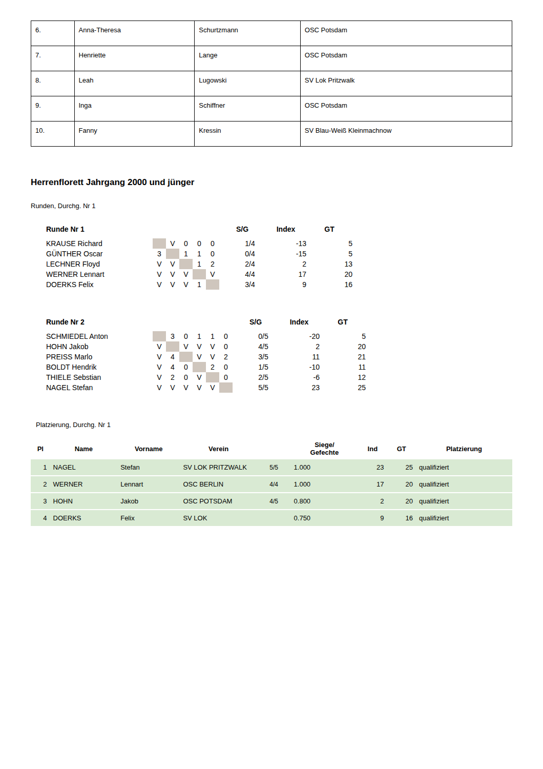| 6. | Anna-Theresa | Schurtzmann | OSC Potsdam |
| 7. | Henriette | Lange | OSC Potsdam |
| 8. | Leah | Lugowski | SV Lok Pritzwalk |
| 9. | Inga | Schiffner | OSC Potsdam |
| 10. | Fanny | Kressin | SV Blau-Weiß Kleinmachnow |
Herrenflorett Jahrgang 2000 und jünger
Runden, Durchg. Nr 1
| Runde Nr 1 | | | | | | S/G | Index | GT |
| --- | --- | --- | --- | --- | --- | --- | --- | --- |
| KRAUSE Richard | | V | 0 | 0 | 0 | 1/4 | -13 | 5 |
| GÜNTHER Oscar | 3 | | 1 | 1 | 0 | 0/4 | -15 | 5 |
| LECHNER Floyd | V | V | | 1 | 2 | 2/4 | 2 | 13 |
| WERNER Lennart | V | V | V | | V | 4/4 | 17 | 20 |
| DOERKS Felix | V | V | V | 1 | | 3/4 | 9 | 16 |
| Runde Nr 2 | | | | | | | S/G | Index | GT |
| --- | --- | --- | --- | --- | --- | --- | --- | --- | --- |
| SCHMIEDEL Anton | | 3 | 0 | 1 | 1 | 0 | 0/5 | -20 | 5 |
| HOHN Jakob | V | | V | V | V | 0 | 4/5 | 2 | 20 |
| PREISS Marlo | V | 4 | | V | V | 2 | 3/5 | 11 | 21 |
| BOLDT Hendrik | V | 4 | 0 | | 2 | 0 | 1/5 | -10 | 11 |
| THIELE Sebstian | V | 2 | 0 | V | | 0 | 2/5 | -6 | 12 |
| NAGEL Stefan | V | V | V | V | V | | 5/5 | 23 | 25 |
Platzierung, Durchg. Nr 1
| Pl | Name | Vorname | Verein | | Siege/ Gefechte | Ind | GT | Platzierung |
| --- | --- | --- | --- | --- | --- | --- | --- | --- |
| 1 | NAGEL | Stefan | SV LOK PRITZWALK | 5/5 | 1.000 | 23 | 25 | qualifiziert |
| 2 | WERNER | Lennart | OSC BERLIN | 4/4 | 1.000 | 17 | 20 | qualifiziert |
| 3 | HOHN | Jakob | OSC POTSDAM | 4/5 | 0.800 | 2 | 20 | qualifiziert |
| 4 | DOERKS | Felix | SV LOK | | 0.750 | 9 | 16 | qualifiziert |